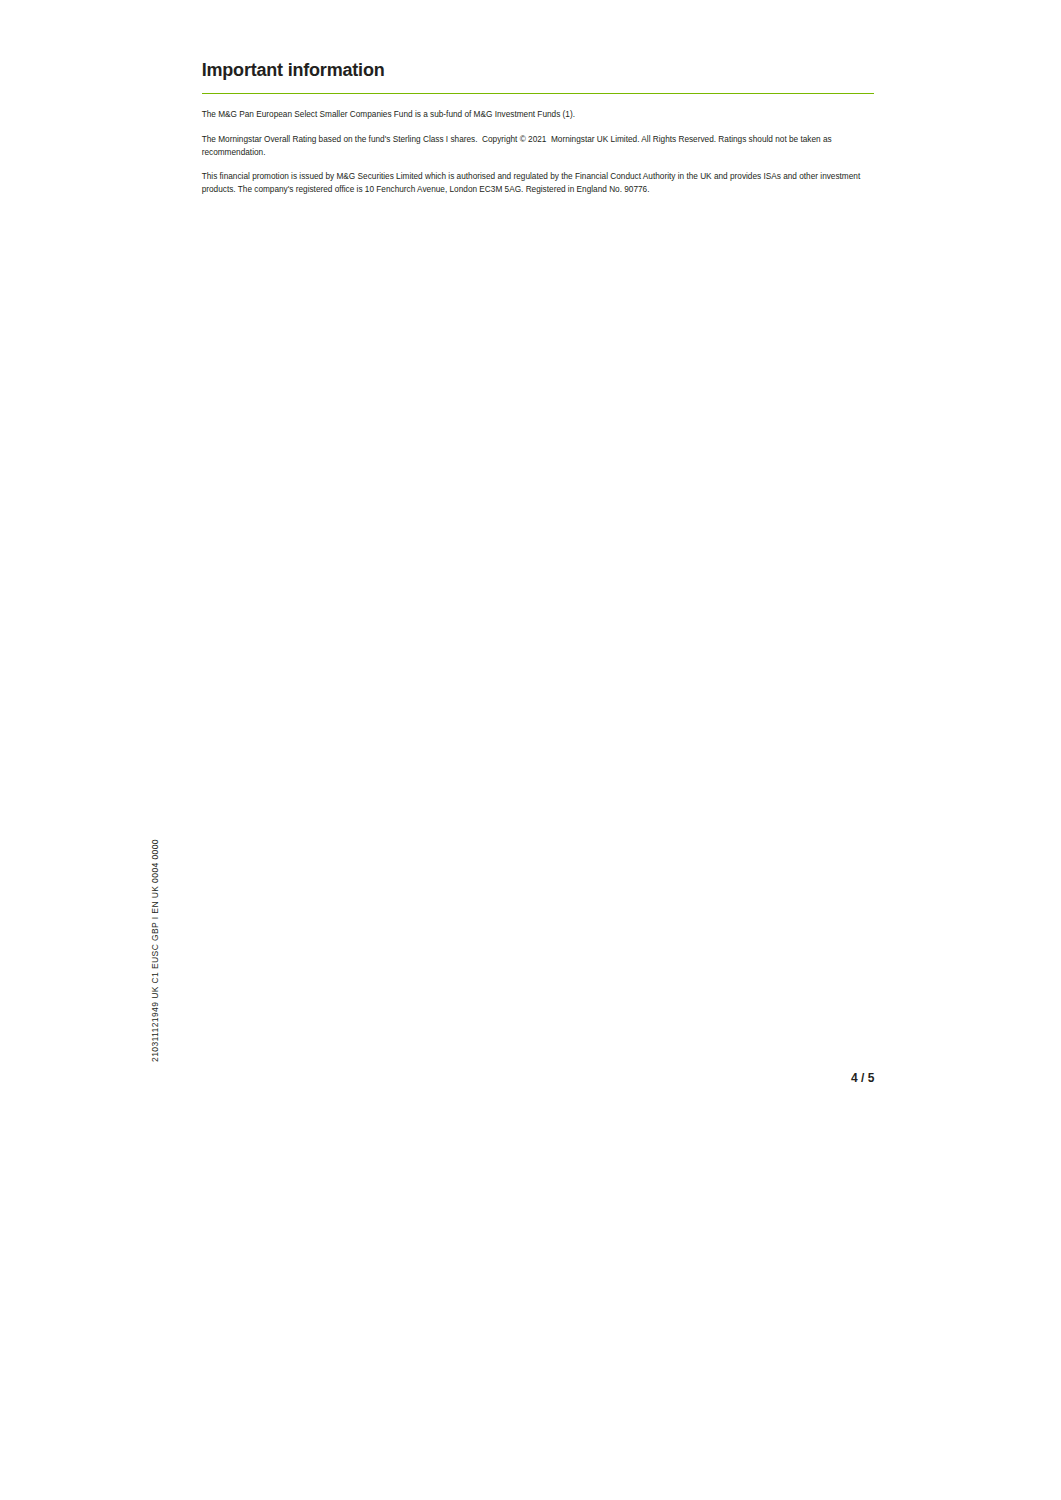Important information
The M&G Pan European Select Smaller Companies Fund is a sub-fund of M&G Investment Funds (1).
The Morningstar Overall Rating based on the fund's Sterling Class I shares. Copyright © 2021 Morningstar UK Limited. All Rights Reserved. Ratings should not be taken as recommendation.
This financial promotion is issued by M&G Securities Limited which is authorised and regulated by the Financial Conduct Authority in the UK and provides ISAs and other investment products. The company's registered office is 10 Fenchurch Avenue, London EC3M 5AG. Registered in England No. 90776.
210311121949 UK C1 EUSC GBP I EN UK 0004 0000
4 / 5